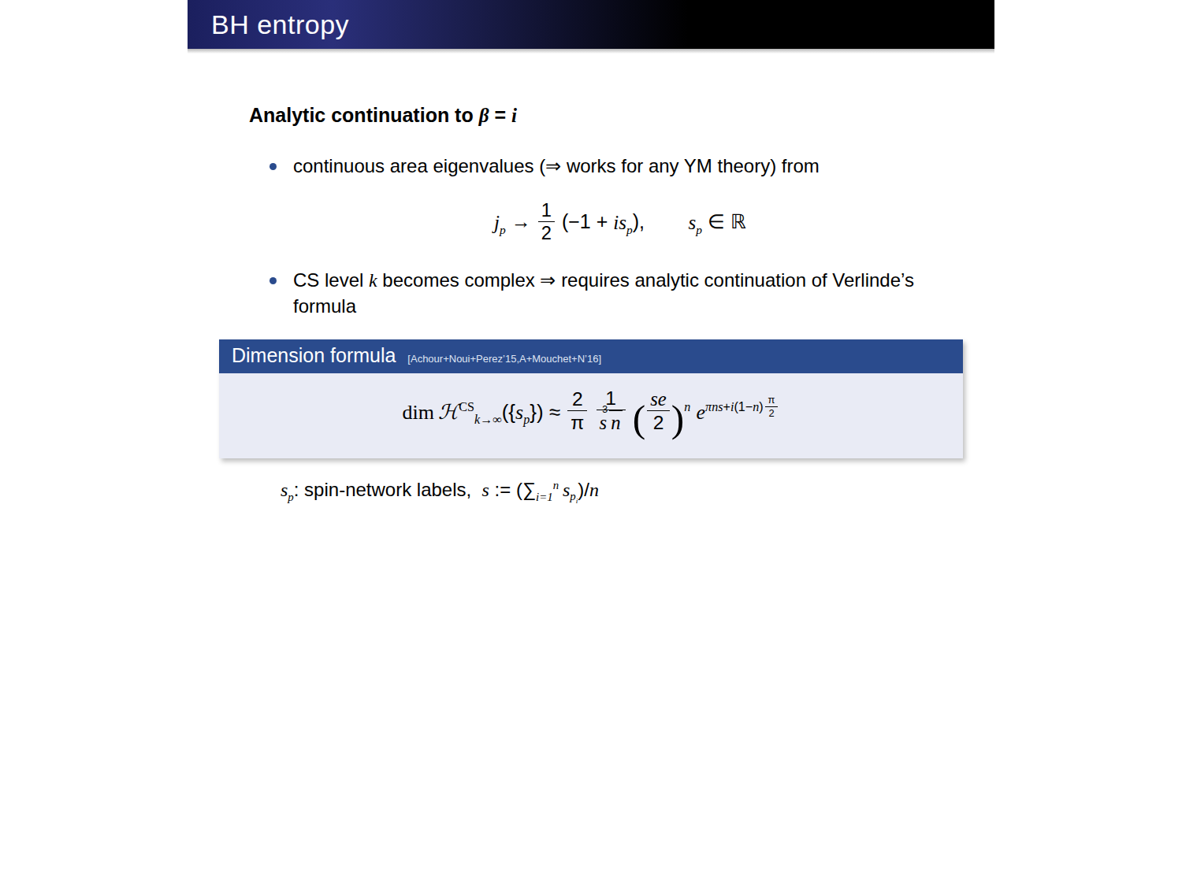BH entropy
Analytic continuation to β = i
continuous area eigenvalues (⇒ works for any YM theory) from
jp → 12 (−1 + isp), sp ∈ ℝ
CS level k becomes complex ⇒ requires analytic continuation of Verlinde’s formula
Dimension formula [Achour+Noui+Perez’15,A+Mouchet+N’16]
dim ℋCSk→∞({sp}) ≈ 2 π 1 s 3 n (se 2)n eπns+i(1−n)π 2
sp: spin-network labels, s := (∑i=1n spi)/n